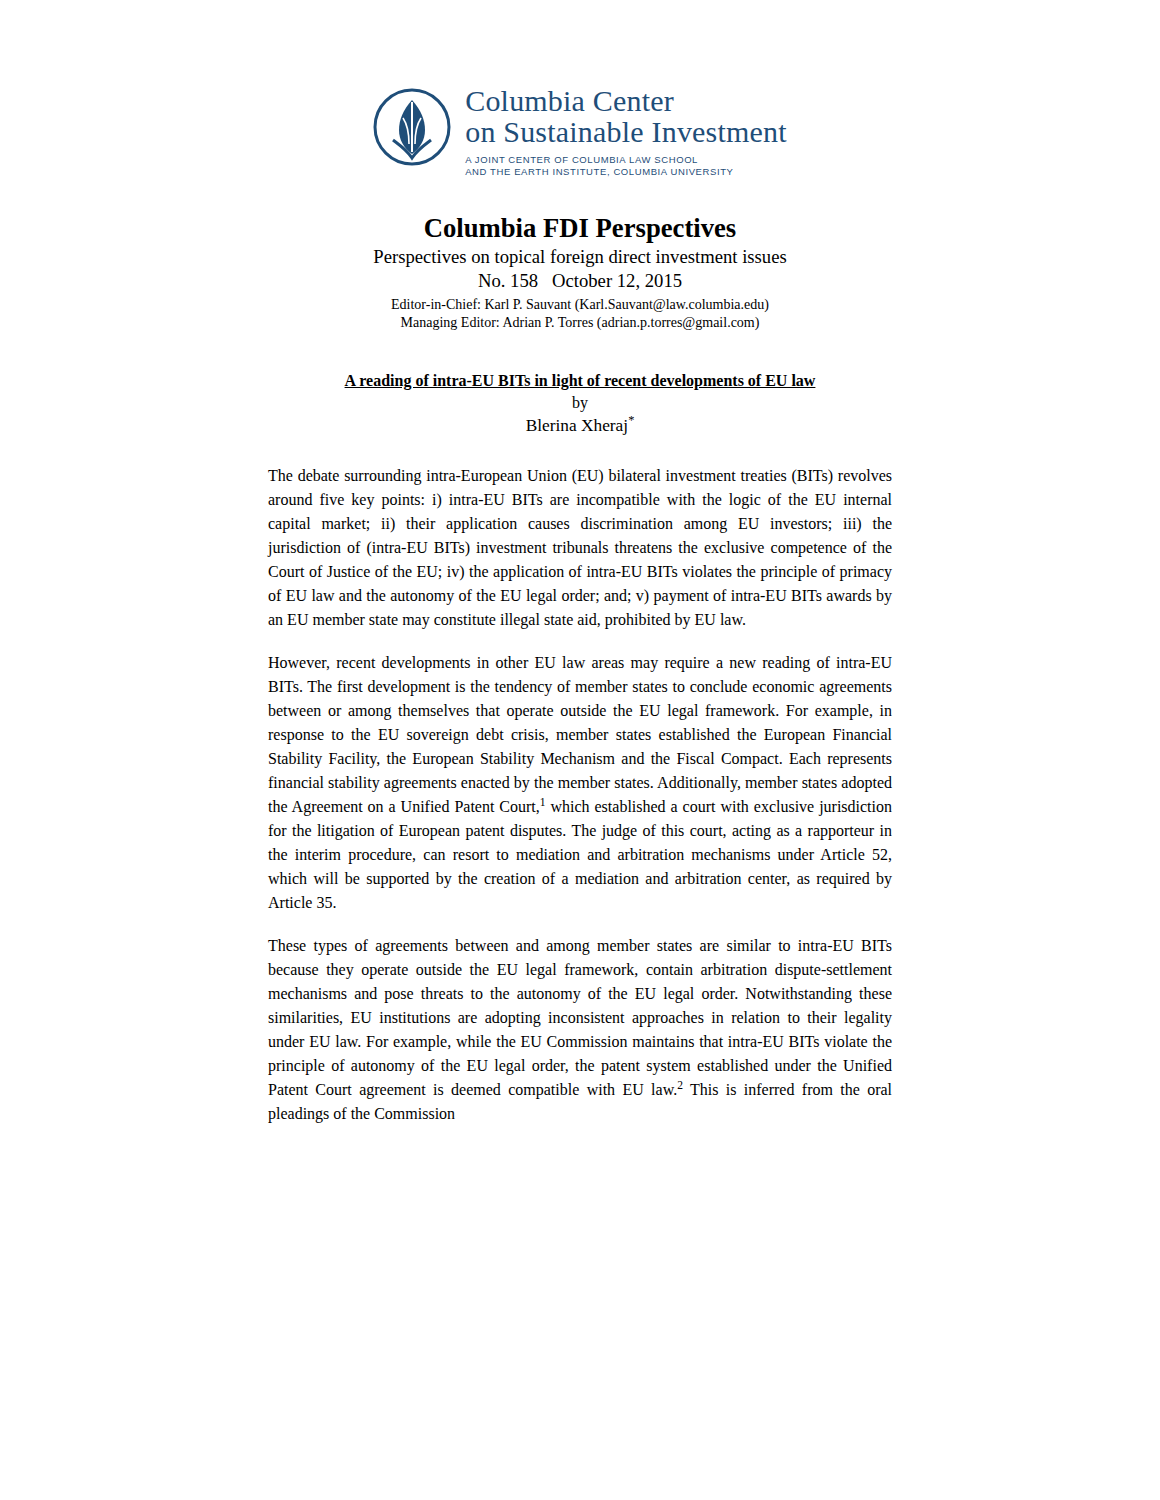Columbia Center on Sustainable Investment
A Joint Center of Columbia Law School
and the Earth Institute, Columbia University
Columbia FDI Perspectives
Perspectives on topical foreign direct investment issues
No. 158 October 12, 2015
Editor-in-Chief: Karl P. Sauvant (Karl.Sauvant@law.columbia.edu)
Managing Editor: Adrian P. Torres (adrian.p.torres@gmail.com)
A reading of intra-EU BITs in light of recent developments of EU law
by
Blerina Xheraj*
The debate surrounding intra-European Union (EU) bilateral investment treaties (BITs) revolves around five key points: i) intra-EU BITs are incompatible with the logic of the EU internal capital market; ii) their application causes discrimination among EU investors; iii) the jurisdiction of (intra-EU BITs) investment tribunals threatens the exclusive competence of the Court of Justice of the EU; iv) the application of intra-EU BITs violates the principle of primacy of EU law and the autonomy of the EU legal order; and; v) payment of intra-EU BITs awards by an EU member state may constitute illegal state aid, prohibited by EU law.
However, recent developments in other EU law areas may require a new reading of intra-EU BITs. The first development is the tendency of member states to conclude economic agreements between or among themselves that operate outside the EU legal framework. For example, in response to the EU sovereign debt crisis, member states established the European Financial Stability Facility, the European Stability Mechanism and the Fiscal Compact. Each represents financial stability agreements enacted by the member states. Additionally, member states adopted the Agreement on a Unified Patent Court,1 which established a court with exclusive jurisdiction for the litigation of European patent disputes. The judge of this court, acting as a rapporteur in the interim procedure, can resort to mediation and arbitration mechanisms under Article 52, which will be supported by the creation of a mediation and arbitration center, as required by Article 35.
These types of agreements between and among member states are similar to intra-EU BITs because they operate outside the EU legal framework, contain arbitration dispute-settlement mechanisms and pose threats to the autonomy of the EU legal order. Notwithstanding these similarities, EU institutions are adopting inconsistent approaches in relation to their legality under EU law. For example, while the EU Commission maintains that intra-EU BITs violate the principle of autonomy of the EU legal order, the patent system established under the Unified Patent Court agreement is deemed compatible with EU law.2 This is inferred from the oral pleadings of the Commission